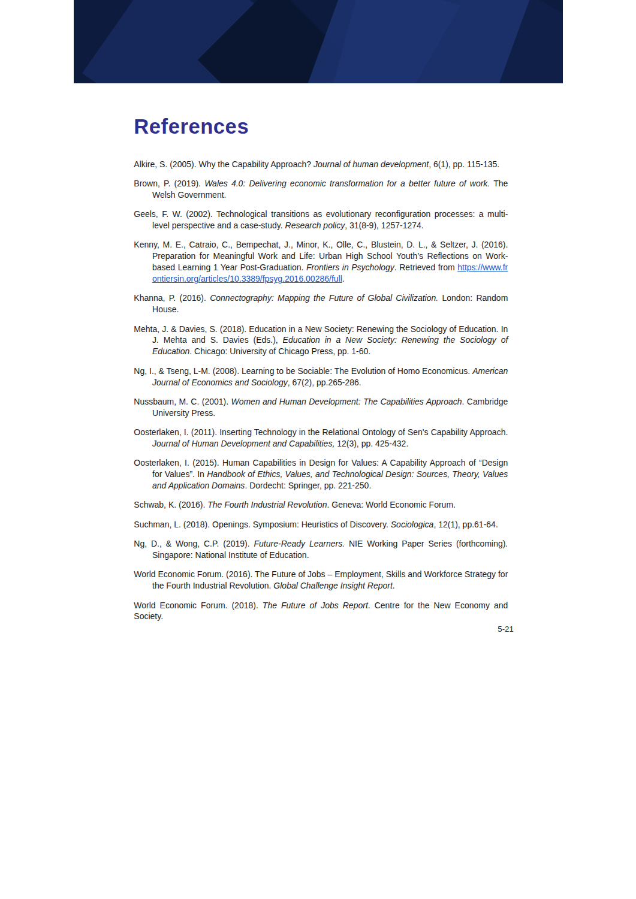References
Alkire, S. (2005). Why the Capability Approach? Journal of human development, 6(1), pp. 115-135.
Brown, P. (2019). Wales 4.0: Delivering economic transformation for a better future of work. The Welsh Government.
Geels, F. W. (2002). Technological transitions as evolutionary reconfiguration processes: a multi-level perspective and a case-study. Research policy, 31(8-9), 1257-1274.
Kenny, M. E., Catraio, C., Bempechat, J., Minor, K., Olle, C., Blustein, D. L., & Seltzer, J. (2016). Preparation for Meaningful Work and Life: Urban High School Youth’s Reflections on Work-based Learning 1 Year Post-Graduation. Frontiers in Psychology. Retrieved from https://www.frontiersin.org/articles/10.3389/fpsyg.2016.00286/full.
Khanna, P. (2016). Connectography: Mapping the Future of Global Civilization. London: Random House.
Mehta, J. & Davies, S. (2018). Education in a New Society: Renewing the Sociology of Education. In J. Mehta and S. Davies (Eds.), Education in a New Society: Renewing the Sociology of Education. Chicago: University of Chicago Press, pp. 1-60.
Ng, I., & Tseng, L-M. (2008). Learning to be Sociable: The Evolution of Homo Economicus. American Journal of Economics and Sociology, 67(2), pp.265-286.
Nussbaum, M. C. (2001). Women and Human Development: The Capabilities Approach. Cambridge University Press.
Oosterlaken, I. (2011). Inserting Technology in the Relational Ontology of Sen's Capability Approach. Journal of Human Development and Capabilities, 12(3), pp. 425-432.
Oosterlaken, I. (2015). Human Capabilities in Design for Values: A Capability Approach of “Design for Values”. In Handbook of Ethics, Values, and Technological Design: Sources, Theory, Values and Application Domains. Dordecht: Springer, pp. 221-250.
Schwab, K. (2016). The Fourth Industrial Revolution. Geneva: World Economic Forum.
Suchman, L. (2018). Openings. Symposium: Heuristics of Discovery. Sociologica, 12(1), pp.61-64.
Ng, D., & Wong, C.P. (2019). Future-Ready Learners. NIE Working Paper Series (forthcoming). Singapore: National Institute of Education.
World Economic Forum. (2016). The Future of Jobs – Employment, Skills and Workforce Strategy for the Fourth Industrial Revolution. Global Challenge Insight Report.
World Economic Forum. (2018). The Future of Jobs Report. Centre for the New Economy and Society.
5-21